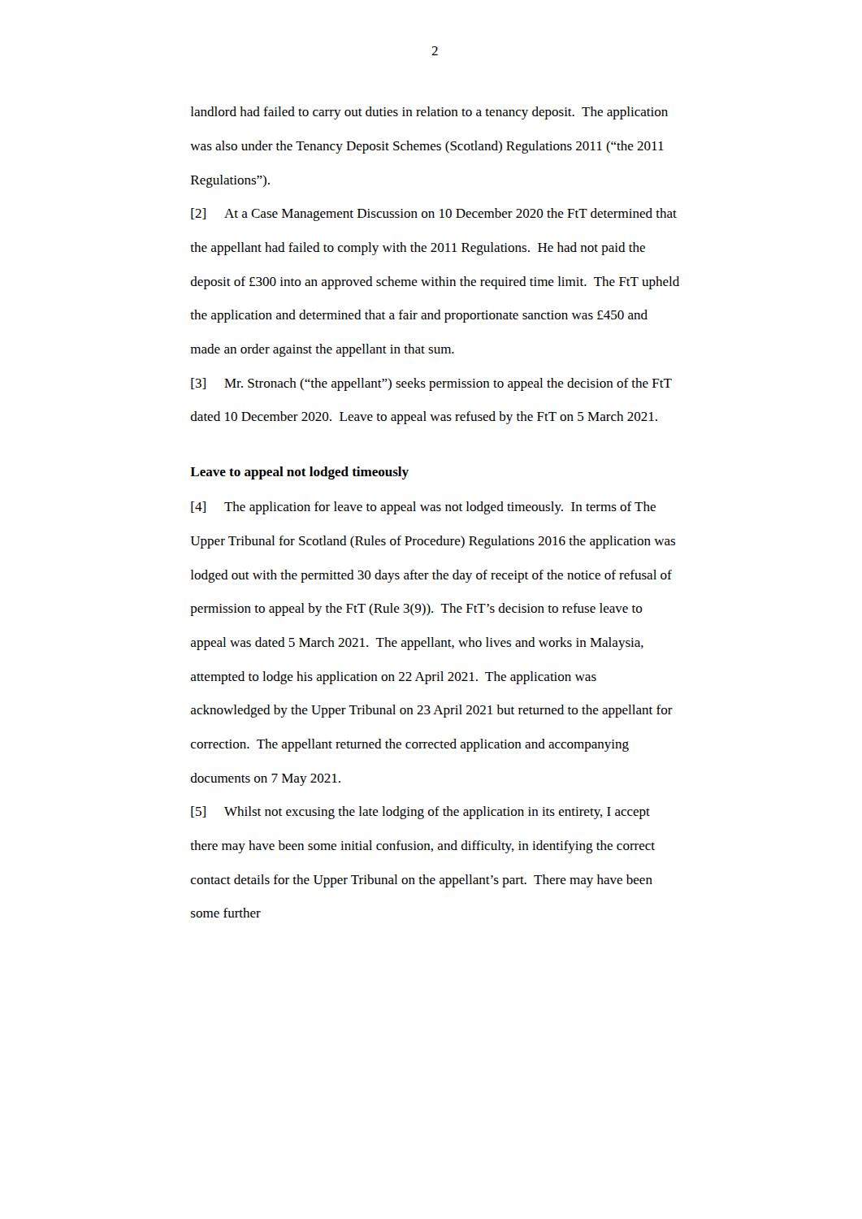2
landlord had failed to carry out duties in relation to a tenancy deposit. The application was also under the Tenancy Deposit Schemes (Scotland) Regulations 2011 (“the 2011 Regulations”).
[2] At a Case Management Discussion on 10 December 2020 the FtT determined that the appellant had failed to comply with the 2011 Regulations. He had not paid the deposit of £300 into an approved scheme within the required time limit. The FtT upheld the application and determined that a fair and proportionate sanction was £450 and made an order against the appellant in that sum.
[3] Mr. Stronach (“the appellant”) seeks permission to appeal the decision of the FtT dated 10 December 2020. Leave to appeal was refused by the FtT on 5 March 2021.
Leave to appeal not lodged timeously
[4] The application for leave to appeal was not lodged timeously. In terms of The Upper Tribunal for Scotland (Rules of Procedure) Regulations 2016 the application was lodged out with the permitted 30 days after the day of receipt of the notice of refusal of permission to appeal by the FtT (Rule 3(9)). The FtT’s decision to refuse leave to appeal was dated 5 March 2021. The appellant, who lives and works in Malaysia, attempted to lodge his application on 22 April 2021. The application was acknowledged by the Upper Tribunal on 23 April 2021 but returned to the appellant for correction. The appellant returned the corrected application and accompanying documents on 7 May 2021.
[5] Whilst not excusing the late lodging of the application in its entirety, I accept there may have been some initial confusion, and difficulty, in identifying the correct contact details for the Upper Tribunal on the appellant’s part. There may have been some further